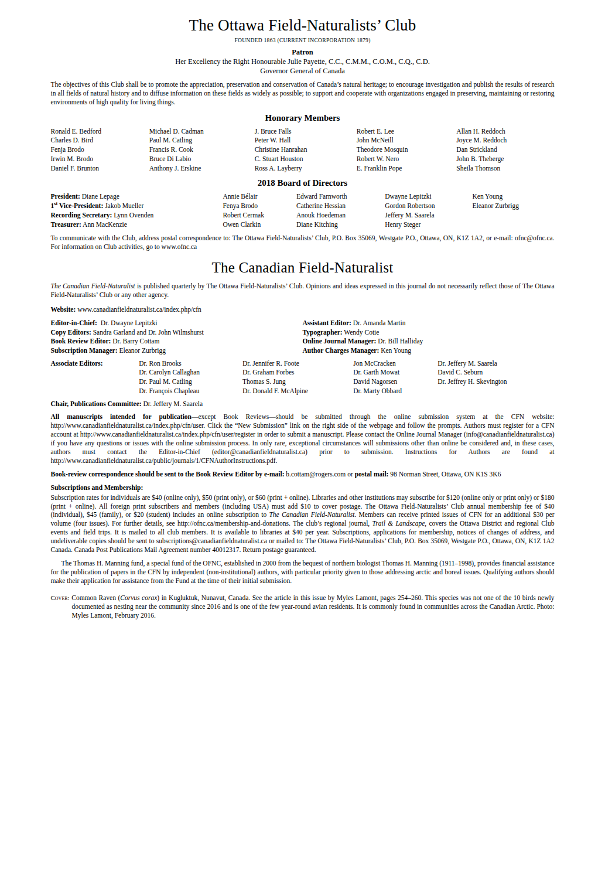The Ottawa Field-Naturalists’ Club
FOUNDED 1863 (CURRENT INCORPORATION 1879)
Patron
Her Excellency the Right Honourable Julie Payette, C.C., C.M.M., C.O.M., C.Q., C.D.
Governor General of Canada
The objectives of this Club shall be to promote the appreciation, preservation and conservation of Canada’s natural heritage; to encourage investigation and publish the results of research in all fields of natural history and to diffuse information on these fields as widely as possible; to support and cooperate with organizations engaged in preserving, maintaining or restoring environments of high quality for living things.
Honorary Members
| Ronald E. Bedford | Michael D. Cadman | J. Bruce Falls | Robert E. Lee | Allan H. Reddoch |
| Charles D. Bird | Paul M. Catling | Peter W. Hall | John McNeill | Joyce M. Reddoch |
| Fenja Brodo | Francis R. Cook | Christine Hanrahan | Theodore Mosquin | Dan Strickland |
| Irwin M. Brodo | Bruce Di Labio | C. Stuart Houston | Robert W. Nero | John B. Theberge |
| Daniel F. Brunton | Anthony J. Erskine | Ross A. Layberry | E. Franklin Pope | Sheila Thomson |
2018 Board of Directors
| President: Diane Lepage | Annie Bélair | Edward Farnworth | Dwayne Lepitzki | Ken Young |
| 1 st Vice-President: Jakob Mueller | Fenya Brodo | Catherine Hessian | Gordon Robertson | Eleanor Zurbrigg |
| Recording Secretary: Lynn Ovenden | Robert Cermak | Anouk Hoedeman | Jeffery M. Saarela | |
| Treasurer: Ann MacKenzie | Owen Clarkin | Diane Kitching | Henry Steger | |
To communicate with the Club, address postal correspondence to: The Ottawa Field-Naturalists’ Club, P.O. Box 35069, Westgate P.O., Ottawa, ON, K1Z 1A2, or e-mail: ofnc@ofnc.ca. For information on Club activities, go to www.ofnc.ca
The Canadian Field-Naturalist
The Canadian Field-Naturalist is published quarterly by The Ottawa Field-Naturalists’ Club. Opinions and ideas expressed in this journal do not necessarily reflect those of The Ottawa Field-Naturalists’ Club or any other agency.
Website: www.canadianfieldnaturalist.ca/index.php/cfn
| Editor-in-Chief: Dr. Dwayne Lepitzki | Assistant Editor: Dr. Amanda Martin |
| Copy Editors: Sandra Garland and Dr. John Wilmshurst | Typographer: Wendy Cotie |
| Book Review Editor: Dr. Barry Cottam | Online Journal Manager: Dr. Bill Halliday |
| Subscription Manager: Eleanor Zurbrigg | Author Charges Manager: Ken Young |
| Associate Editors: | Dr. Ron Brooks | Dr. Jennifer R. Foote | Jon McCracken | Dr. Jeffery M. Saarela |
| | Dr. Carolyn Callaghan | Dr. Graham Forbes | Dr. Garth Mowat | David C. Seburn |
| | Dr. Paul M. Catling | Thomas S. Jung | David Nagorsen | Dr. Jeffrey H. Skevington |
| | Dr. François Chapleau | Dr. Donald F. McAlpine | Dr. Marty Obbard | |
Chair, Publications Committee: Dr. Jeffery M. Saarela
All manuscripts intended for publication—except Book Reviews—should be submitted through the online submission system at the CFN website: http://www.canadianfieldnaturalist.ca/index.php/cfn/user. Click the “New Submission” link on the right side of the webpage and follow the prompts. Authors must register for a CFN account at http://www.canadianfieldnaturalist.ca/index.php/cfn/user/register in order to submit a manuscript. Please contact the Online Journal Manager (info@canadianfieldnaturalist.ca) if you have any questions or issues with the online submission process. In only rare, exceptional circumstances will submissions other than online be considered and, in these cases, authors must contact the Editor-in-Chief (editor@canadianfieldnaturalist.ca) prior to submission. Instructions for Authors are found at http://www.canadianfieldnaturalist.ca/public/journals/1/CFNAuthorInstructions.pdf.
Book-review correspondence should be sent to the Book Review Editor by e-mail: b.cottam@rogers.com or postal mail: 98 Norman Street, Ottawa, ON K1S 3K6
Subscriptions and Membership:
Subscription rates for individuals are $40 (online only), $50 (print only), or $60 (print + online). Libraries and other institutions may subscribe for $120 (online only or print only) or $180 (print + online). All foreign print subscribers and members (including USA) must add $10 to cover postage. The Ottawa Field-Naturalists’ Club annual membership fee of $40 (individual), $45 (family), or $20 (student) includes an online subscription to The Canadian Field-Naturalist. Members can receive printed issues of CFN for an additional $30 per volume (four issues). For further details, see http://ofnc.ca/membership-and-donations. The club’s regional journal, Trail & Landscape, covers the Ottawa District and regional Club events and field trips. It is mailed to all club members. It is available to libraries at $40 per year. Subscriptions, applications for membership, notices of changes of address, and undeliverable copies should be sent to subscriptions@canadianfieldnaturalist.ca or mailed to: The Ottawa Field-Naturalists’ Club, P.O. Box 35069, Westgate P.O., Ottawa, ON, K1Z 1A2 Canada. Canada Post Publications Mail Agreement number 40012317. Return postage guaranteed.
The Thomas H. Manning fund, a special fund of the OFNC, established in 2000 from the bequest of northern biologist Thomas H. Manning (1911–1998), provides financial assistance for the publication of papers in the CFN by independent (non-institutional) authors, with particular priority given to those addressing arctic and boreal issues. Qualifying authors should make their application for assistance from the Fund at the time of their initial submission.
Cover: Common Raven (Corvus corax) in Kugluktuk, Nunavut, Canada. See the article in this issue by Myles Lamont, pages 254–260. This species was not one of the 10 birds newly documented as nesting near the community since 2016 and is one of the few year-round avian residents. It is commonly found in communities across the Canadian Arctic. Photo: Myles Lamont, February 2016.